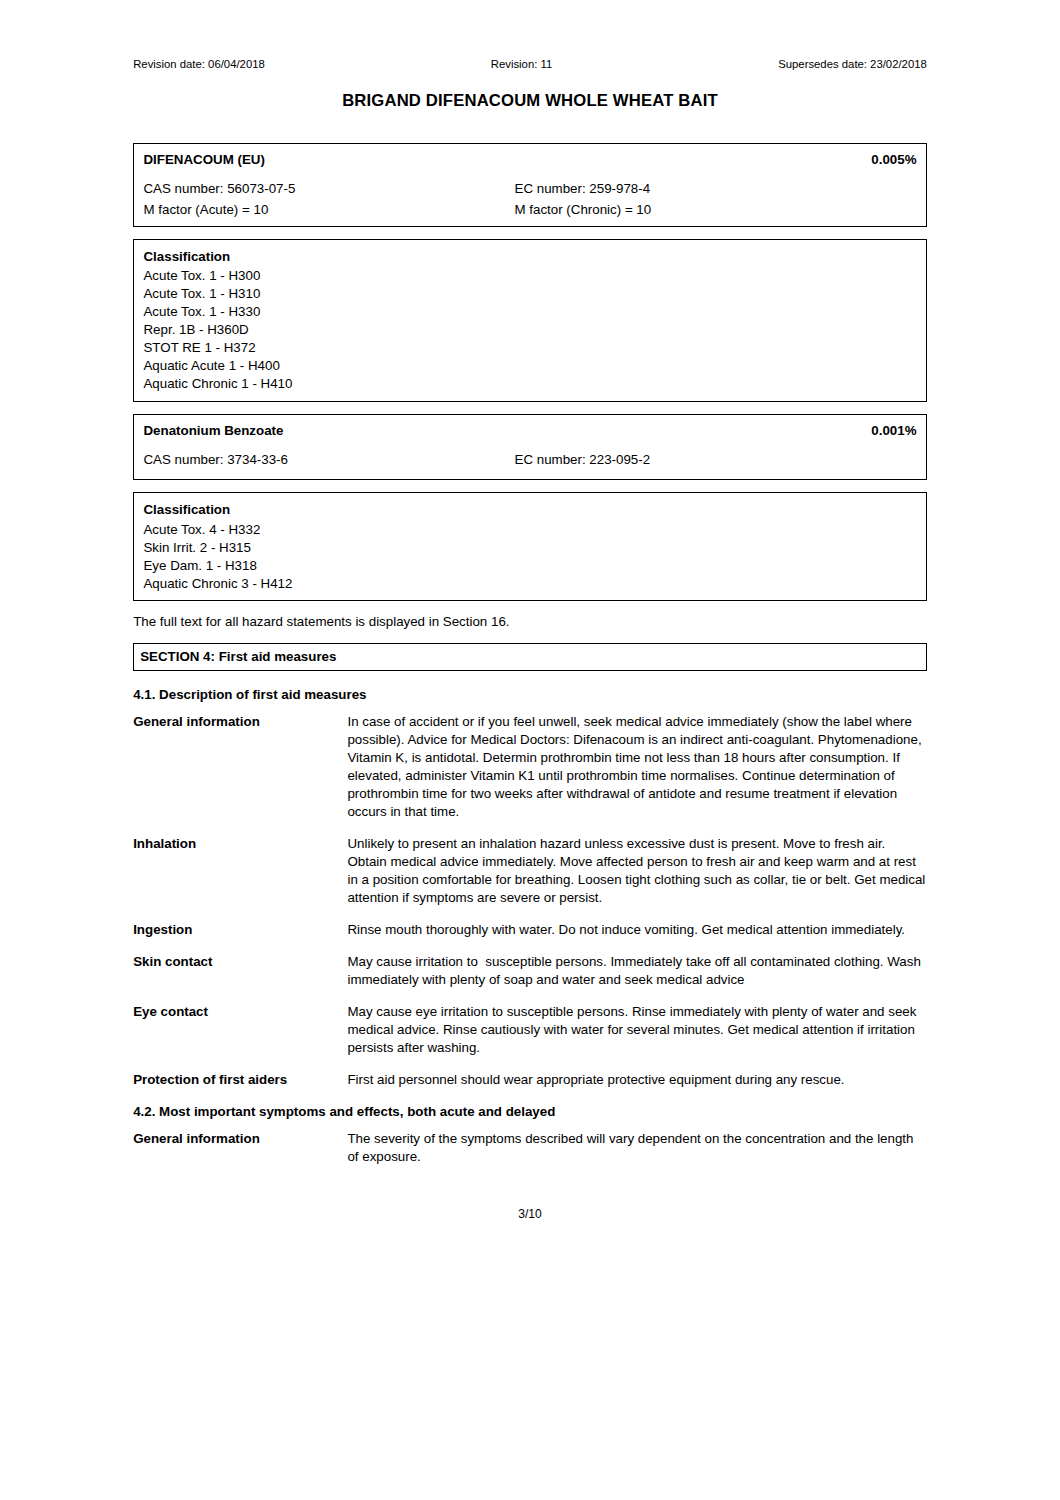Revision date: 06/04/2018 Revision: 11 Supersedes date: 23/02/2018
BRIGAND DIFENACOUM WHOLE WHEAT BAIT
DIFENACOUM (EU) 0.005%
CAS number: 56073-07-5 EC number: 259-978-4
M factor (Acute) = 10 M factor (Chronic) = 10
Classification
Acute Tox. 1 - H300
Acute Tox. 1 - H310
Acute Tox. 1 - H330
Repr. 1B - H360D
STOT RE 1 - H372
Aquatic Acute 1 - H400
Aquatic Chronic 1 - H410
Denatonium Benzoate 0.001%
CAS number: 3734-33-6 EC number: 223-095-2
Classification
Acute Tox. 4 - H332
Skin Irrit. 2 - H315
Eye Dam. 1 - H318
Aquatic Chronic 3 - H412
The full text for all hazard statements is displayed in Section 16.
SECTION 4: First aid measures
4.1. Description of first aid measures
| General information | In case of accident or if you feel unwell, seek medical advice immediately (show the label where possible). Advice for Medical Doctors: Difenacoum is an indirect anti-coagulant. Phytomenadione, Vitamin K, is antidotal. Determin prothrombin time not less than 18 hours after consumption. If elevated, administer Vitamin K1 until prothrombin time normalises. Continue determination of prothrombin time for two weeks after withdrawal of antidote and resume treatment if elevation occurs in that time. |
| Inhalation | Unlikely to present an inhalation hazard unless excessive dust is present. Move to fresh air. Obtain medical advice immediately. Move affected person to fresh air and keep warm and at rest in a position comfortable for breathing. Loosen tight clothing such as collar, tie or belt. Get medical attention if symptoms are severe or persist. |
| Ingestion | Rinse mouth thoroughly with water. Do not induce vomiting. Get medical attention immediately. |
| Skin contact | May cause irritation to susceptible persons. Immediately take off all contaminated clothing. Wash immediately with plenty of soap and water and seek medical advice |
| Eye contact | May cause eye irritation to susceptible persons. Rinse immediately with plenty of water and seek medical advice. Rinse cautiously with water for several minutes. Get medical attention if irritation persists after washing. |
| Protection of first aiders | First aid personnel should wear appropriate protective equipment during any rescue. |
4.2. Most important symptoms and effects, both acute and delayed
| General information | The severity of the symptoms described will vary dependent on the concentration and the length of exposure. |
3/10